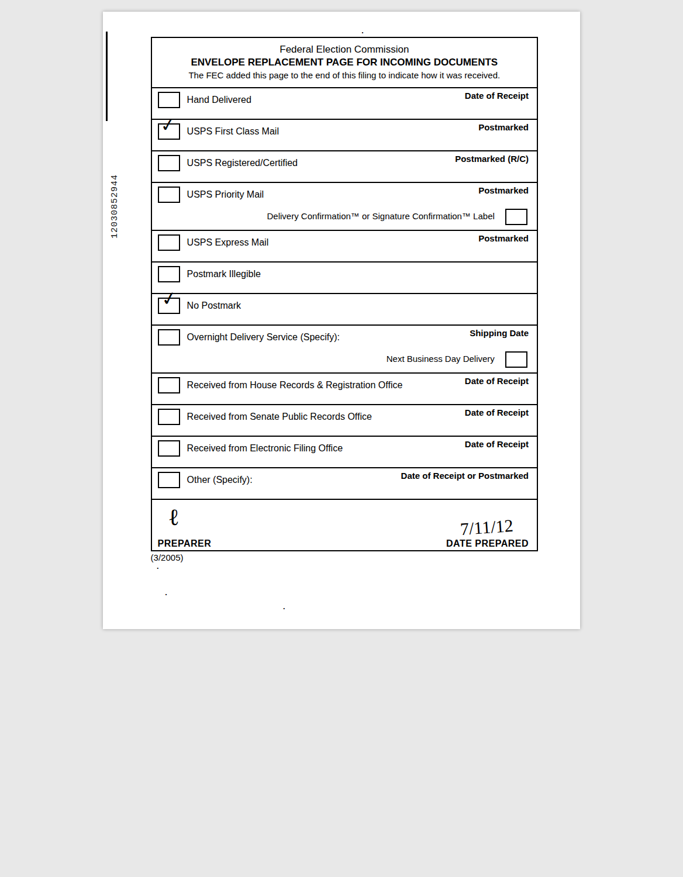12030852944
.
Federal Election Commission
ENVELOPE REPLACEMENT PAGE FOR INCOMING DOCUMENTS
The FEC added this page to the end of this filing to indicate how it was received.
| Date of Receipt Hand Delivered |
| Postmarked ✓ USPS First Class Mail |
| Postmarked (R/C) USPS Registered/Certified |
| Postmarked USPS Priority Mail Delivery Confirmation™ or Signature Confirmation™ Label |
| Postmarked USPS Express Mail |
| Postmark Illegible |
| ✓ No Postmark |
| Shipping Date Overnight Delivery Service (Specify): Next Business Day Delivery |
| Date of Receipt Received from House Records & Registration Office |
| Date of Receipt Received from Senate Public Records Office |
| Date of Receipt Received from Electronic Filing Office |
| Date of Receipt or Postmarked Other (Specify): |
| ℓ 7/11/12 PREPARER DATE PREPARED |
(3/2005)
.
.
.